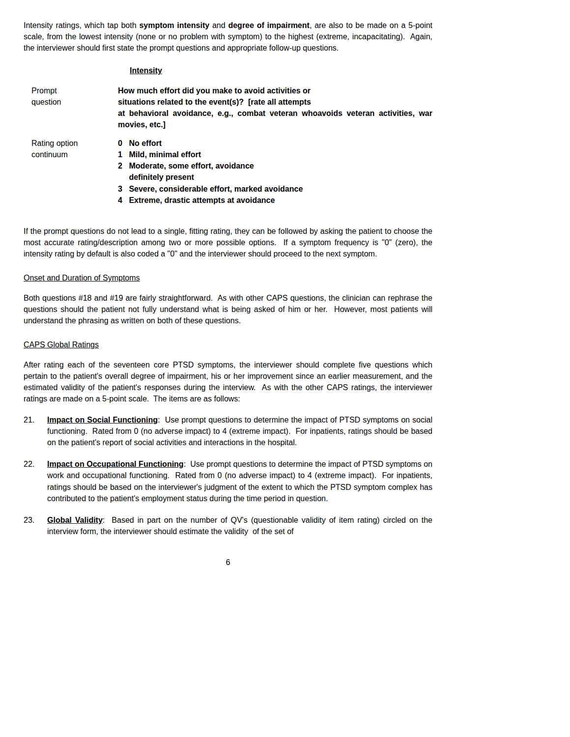Intensity ratings, which tap both symptom intensity and degree of impairment, are also to be made on a 5-point scale, from the lowest intensity (none or no problem with symptom) to the highest (extreme, incapacitating). Again, the interviewer should first state the prompt questions and appropriate follow-up questions.
Intensity
| Prompt question | How much effort did you make to avoid activities or situations related to the event(s)? [rate all attempts at behavioral avoidance, e.g., combat veteran whoavoids veteran activities, war movies, etc.] |
| Rating option continuum | 0 No effort 1 Mild, minimal effort 2 Moderate, some effort, avoidance definitely present 3 Severe, considerable effort, marked avoidance 4 Extreme, drastic attempts at avoidance |
If the prompt questions do not lead to a single, fitting rating, they can be followed by asking the patient to choose the most accurate rating/description among two or more possible options. If a symptom frequency is "0" (zero), the intensity rating by default is also coded a "0" and the interviewer should proceed to the next symptom.
Onset and Duration of Symptoms
Both questions #18 and #19 are fairly straightforward. As with other CAPS questions, the clinician can rephrase the questions should the patient not fully understand what is being asked of him or her. However, most patients will understand the phrasing as written on both of these questions.
CAPS Global Ratings
After rating each of the seventeen core PTSD symptoms, the interviewer should complete five questions which pertain to the patient's overall degree of impairment, his or her improvement since an earlier measurement, and the estimated validity of the patient's responses during the interview. As with the other CAPS ratings, the interviewer ratings are made on a 5-point scale. The items are as follows:
21.
Impact on Social Functioning: Use prompt questions to determine the impact of PTSD symptoms on social functioning. Rated from 0 (no adverse impact) to 4 (extreme impact). For inpatients, ratings should be based on the patient's report of social activities and interactions in the hospital.
22.
Impact on Occupational Functioning: Use prompt questions to determine the impact of PTSD symptoms on work and occupational functioning. Rated from 0 (no adverse impact) to 4 (extreme impact). For inpatients, ratings should be based on the interviewer's judgment of the extent to which the PTSD symptom complex has contributed to the patient's employment status during the time period in question.
23.
Global Validity: Based in part on the number of QV's (questionable validity of item rating) circled on the interview form, the interviewer should estimate the validity of the set of
6